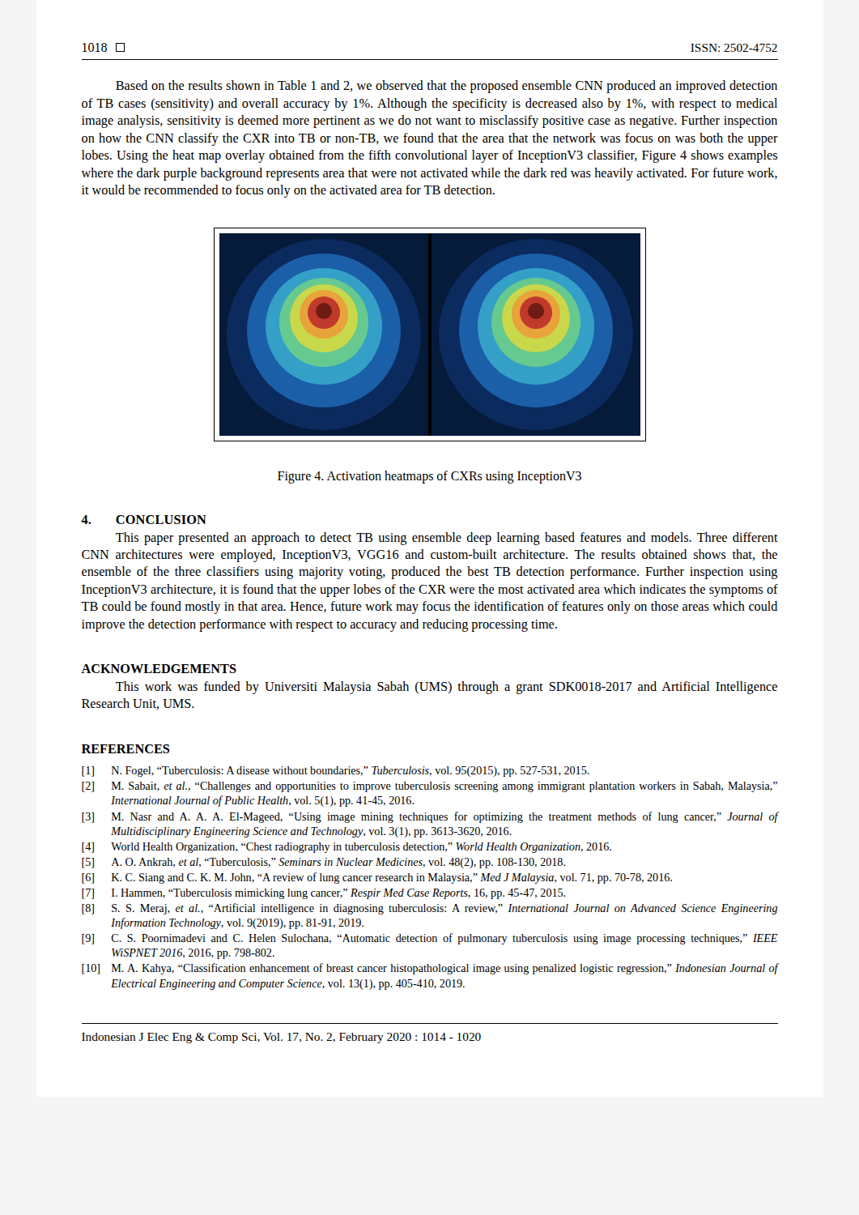1018
ISSN: 2502-4752
Based on the results shown in Table 1 and 2, we observed that the proposed ensemble CNN produced an improved detection of TB cases (sensitivity) and overall accuracy by 1%. Although the specificity is decreased also by 1%, with respect to medical image analysis, sensitivity is deemed more pertinent as we do not want to misclassify positive case as negative. Further inspection on how the CNN classify the CXR into TB or non-TB, we found that the area that the network was focus on was both the upper lobes. Using the heat map overlay obtained from the fifth convolutional layer of InceptionV3 classifier, Figure 4 shows examples where the dark purple background represents area that were not activated while the dark red was heavily activated. For future work, it would be recommended to focus only on the activated area for TB detection.
Figure 4. Activation heatmaps of CXRs using InceptionV3
4. CONCLUSION
This paper presented an approach to detect TB using ensemble deep learning based features and models. Three different CNN architectures were employed, InceptionV3, VGG16 and custom-built architecture. The results obtained shows that, the ensemble of the three classifiers using majority voting, produced the best TB detection performance. Further inspection using InceptionV3 architecture, it is found that the upper lobes of the CXR were the most activated area which indicates the symptoms of TB could be found mostly in that area. Hence, future work may focus the identification of features only on those areas which could improve the detection performance with respect to accuracy and reducing processing time.
ACKNOWLEDGEMENTS
This work was funded by Universiti Malaysia Sabah (UMS) through a grant SDK0018-2017 and Artificial Intelligence Research Unit, UMS.
REFERENCES
[1] N. Fogel, “Tuberculosis: A disease without boundaries,” Tuberculosis, vol. 95(2015), pp. 527-531, 2015.
[2] M. Sabait, et al., “Challenges and opportunities to improve tuberculosis screening among immigrant plantation workers in Sabah, Malaysia,” International Journal of Public Health, vol. 5(1), pp. 41-45, 2016.
[3] M. Nasr and A. A. A. El-Mageed, “Using image mining techniques for optimizing the treatment methods of lung cancer,” Journal of Multidisciplinary Engineering Science and Technology, vol. 3(1), pp. 3613-3620, 2016.
[4] World Health Organization, “Chest radiography in tuberculosis detection,” World Health Organization, 2016.
[5] A. O. Ankrah, et al, “Tuberculosis,” Seminars in Nuclear Medicines, vol. 48(2), pp. 108-130, 2018.
[6] K. C. Siang and C. K. M. John, “A review of lung cancer research in Malaysia,” Med J Malaysia, vol. 71, pp. 70-78, 2016.
[7] I. Hammen, “Tuberculosis mimicking lung cancer,” Respir Med Case Reports, 16, pp. 45-47, 2015.
[8] S. S. Meraj, et al., “Artificial intelligence in diagnosing tuberculosis: A review,” International Journal on Advanced Science Engineering Information Technology, vol. 9(2019), pp. 81-91, 2019.
[9] C. S. Poornimadevi and C. Helen Sulochana, “Automatic detection of pulmonary tuberculosis using image processing techniques,” IEEE WiSPNET 2016, 2016, pp. 798-802.
[10] M. A. Kahya, “Classification enhancement of breast cancer histopathological image using penalized logistic regression,” Indonesian Journal of Electrical Engineering and Computer Science, vol. 13(1), pp. 405-410, 2019.
Indonesian J Elec Eng & Comp Sci, Vol. 17, No. 2, February 2020 : 1014 - 1020